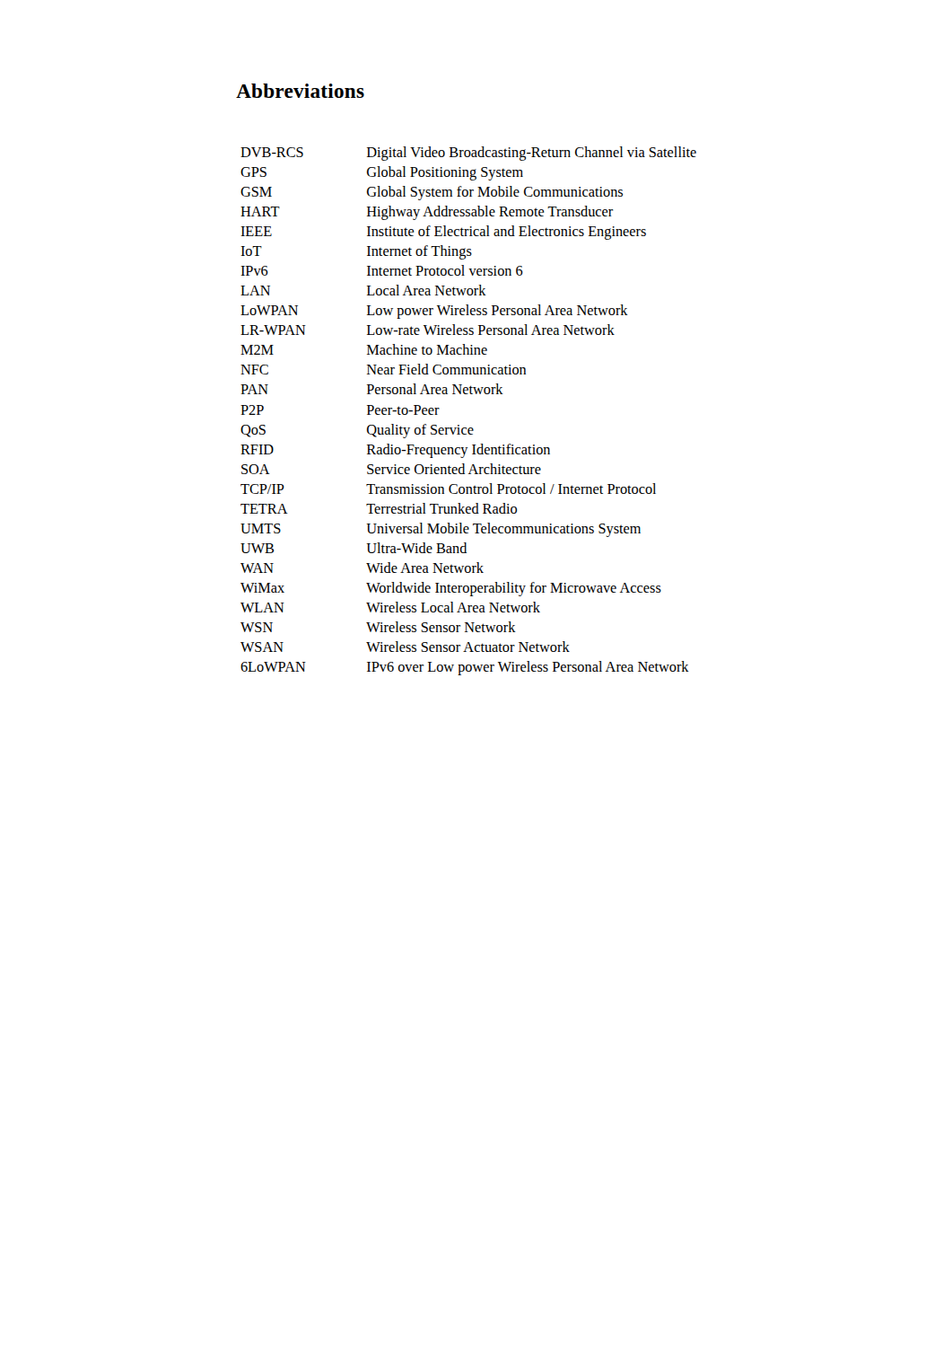Abbreviations
DVB-RCS
Digital Video Broadcasting-Return Channel via Satellite
GPS
Global Positioning System
GSM
Global System for Mobile Communications
HART
Highway Addressable Remote Transducer
IEEE
Institute of Electrical and Electronics Engineers
IoT
Internet of Things
IPv6
Internet Protocol version 6
LAN
Local Area Network
LoWPAN
Low power Wireless Personal Area Network
LR-WPAN
Low-rate Wireless Personal Area Network
M2M
Machine to Machine
NFC
Near Field Communication
PAN
Personal Area Network
P2P
Peer-to-Peer
QoS
Quality of Service
RFID
Radio-Frequency Identification
SOA
Service Oriented Architecture
TCP/IP
Transmission Control Protocol / Internet Protocol
TETRA
Terrestrial Trunked Radio
UMTS
Universal Mobile Telecommunications System
UWB
Ultra-Wide Band
WAN
Wide Area Network
WiMax
Worldwide Interoperability for Microwave Access
WLAN
Wireless Local Area Network
WSN
Wireless Sensor Network
WSAN
Wireless Sensor Actuator Network
6LoWPAN
IPv6 over Low power Wireless Personal Area Network